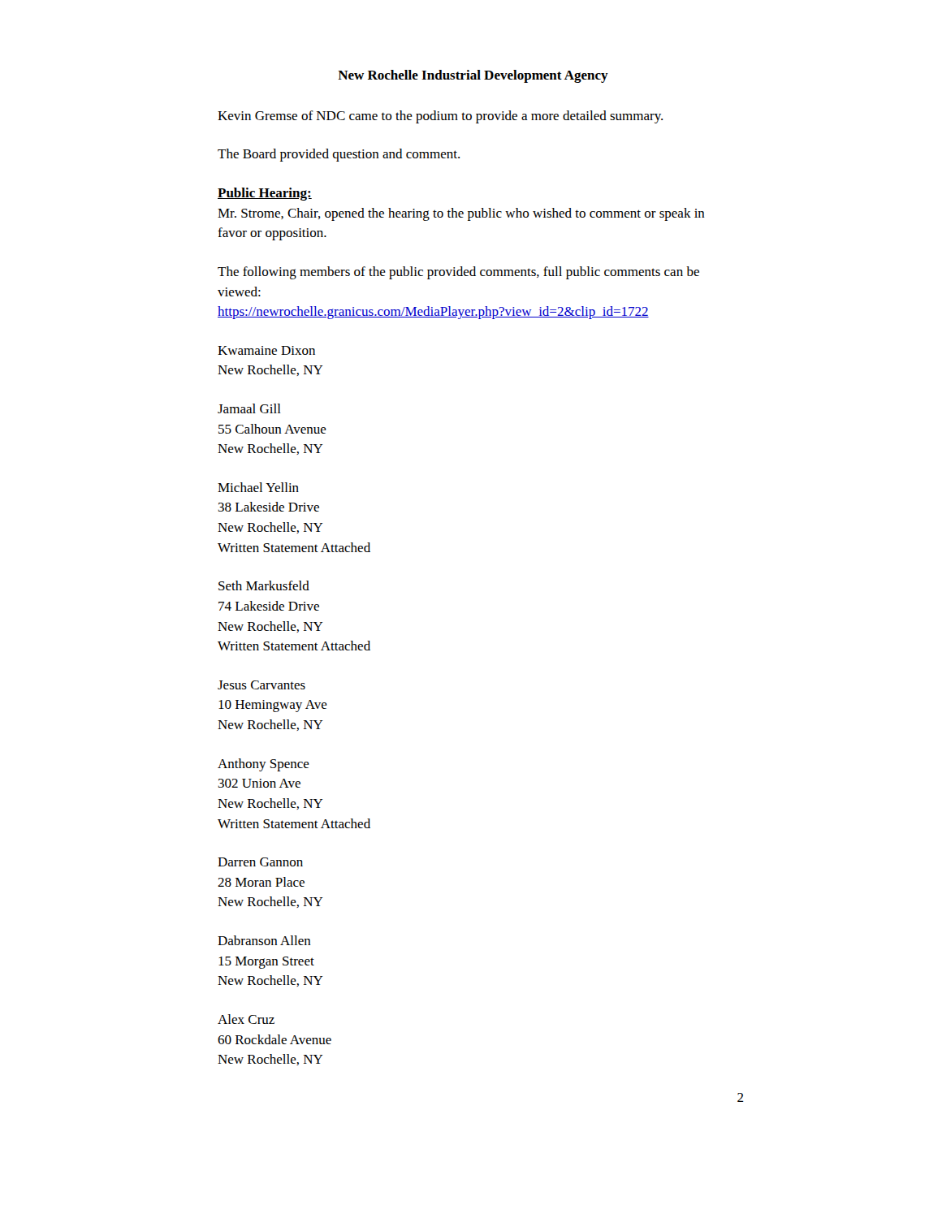New Rochelle Industrial Development Agency
Kevin Gremse of NDC came to the podium to provide a more detailed summary.
The Board provided question and comment.
Public Hearing:
Mr. Strome, Chair, opened the hearing to the public who wished to comment or speak in favor or opposition.
The following members of the public provided comments, full public comments can be viewed:
https://newrochelle.granicus.com/MediaPlayer.php?view_id=2&clip_id=1722
Kwamaine Dixon
New Rochelle, NY
Jamaal Gill
55 Calhoun Avenue
New Rochelle, NY
Michael Yellin
38 Lakeside Drive
New Rochelle, NY
Written Statement Attached
Seth Markusfeld
74 Lakeside Drive
New Rochelle, NY
Written Statement Attached
Jesus Carvantes
10 Hemingway Ave
New Rochelle, NY
Anthony Spence
302 Union Ave
New Rochelle, NY
Written Statement Attached
Darren Gannon
28 Moran Place
New Rochelle, NY
Dabranson Allen
15 Morgan Street
New Rochelle, NY
Alex Cruz
60 Rockdale Avenue
New Rochelle, NY
2